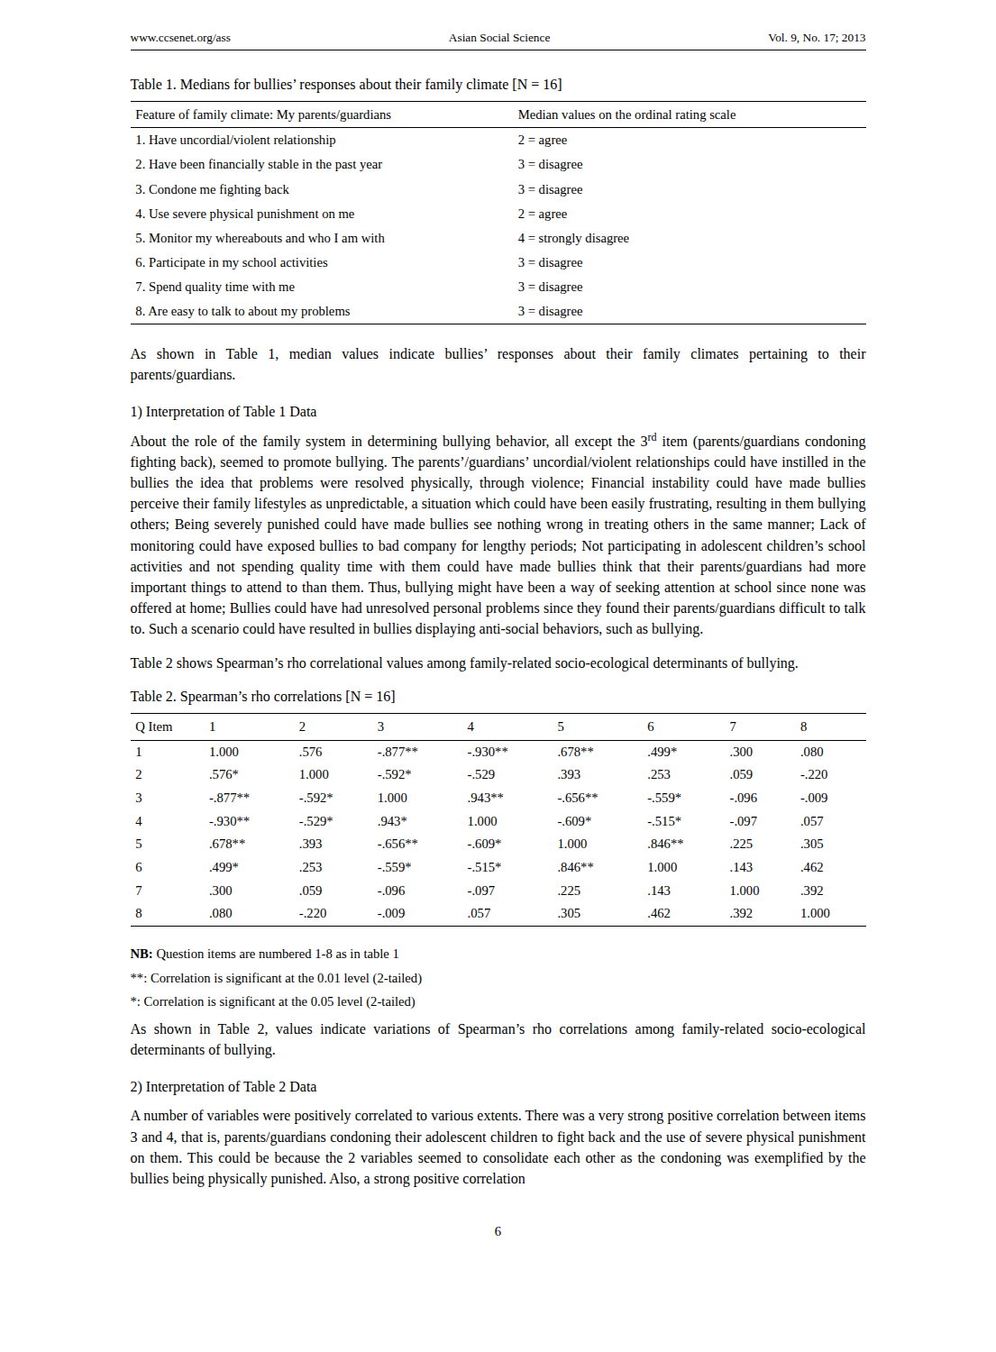www.ccsenet.org/ass
Asian Social Science
Vol. 9, No. 17; 2013
Table 1. Medians for bullies’ responses about their family climate [N = 16]
| Feature of family climate: My parents/guardians | Median values on the ordinal rating scale |
| --- | --- |
| 1. Have uncordial/violent relationship | 2 = agree |
| 2. Have been financially stable in the past year | 3 = disagree |
| 3. Condone me fighting back | 3 = disagree |
| 4. Use severe physical punishment on me | 2 = agree |
| 5. Monitor my whereabouts and who I am with | 4 = strongly disagree |
| 6. Participate in my school activities | 3 = disagree |
| 7. Spend quality time with me | 3 = disagree |
| 8. Are easy to talk to about my problems | 3 = disagree |
As shown in Table 1, median values indicate bullies’ responses about their family climates pertaining to their parents/guardians.
1) Interpretation of Table 1 Data
About the role of the family system in determining bullying behavior, all except the 3rd item (parents/guardians condoning fighting back), seemed to promote bullying. The parents’/guardians’ uncordial/violent relationships could have instilled in the bullies the idea that problems were resolved physically, through violence; Financial instability could have made bullies perceive their family lifestyles as unpredictable, a situation which could have been easily frustrating, resulting in them bullying others; Being severely punished could have made bullies see nothing wrong in treating others in the same manner; Lack of monitoring could have exposed bullies to bad company for lengthy periods; Not participating in adolescent children’s school activities and not spending quality time with them could have made bullies think that their parents/guardians had more important things to attend to than them. Thus, bullying might have been a way of seeking attention at school since none was offered at home; Bullies could have had unresolved personal problems since they found their parents/guardians difficult to talk to. Such a scenario could have resulted in bullies displaying anti-social behaviors, such as bullying.
Table 2 shows Spearman’s rho correlational values among family-related socio-ecological determinants of bullying.
Table 2. Spearman’s rho correlations [N = 16]
| Q Item | 1 | 2 | 3 | 4 | 5 | 6 | 7 | 8 |
| --- | --- | --- | --- | --- | --- | --- | --- | --- |
| 1 | 1.000 | .576 | -.877** | -.930** | .678** | .499* | .300 | .080 |
| 2 | .576* | 1.000 | -.592* | -.529 | .393 | .253 | .059 | -.220 |
| 3 | -.877** | -.592* | 1.000 | .943** | -.656** | -.559* | -.096 | -.009 |
| 4 | -.930** | -.529* | .943* | 1.000 | -.609* | -.515* | -.097 | .057 |
| 5 | .678** | .393 | -.656** | -.609* | 1.000 | .846** | .225 | .305 |
| 6 | .499* | .253 | -.559* | -.515* | .846** | 1.000 | .143 | .462 |
| 7 | .300 | .059 | -.096 | -.097 | .225 | .143 | 1.000 | .392 |
| 8 | .080 | -.220 | -.009 | .057 | .305 | .462 | .392 | 1.000 |
NB: Question items are numbered 1-8 as in table 1
**: Correlation is significant at the 0.01 level (2-tailed)
*: Correlation is significant at the 0.05 level (2-tailed)
As shown in Table 2, values indicate variations of Spearman’s rho correlations among family-related socio-ecological determinants of bullying.
2) Interpretation of Table 2 Data
A number of variables were positively correlated to various extents. There was a very strong positive correlation between items 3 and 4, that is, parents/guardians condoning their adolescent children to fight back and the use of severe physical punishment on them. This could be because the 2 variables seemed to consolidate each other as the condoning was exemplified by the bullies being physically punished. Also, a strong positive correlation
6